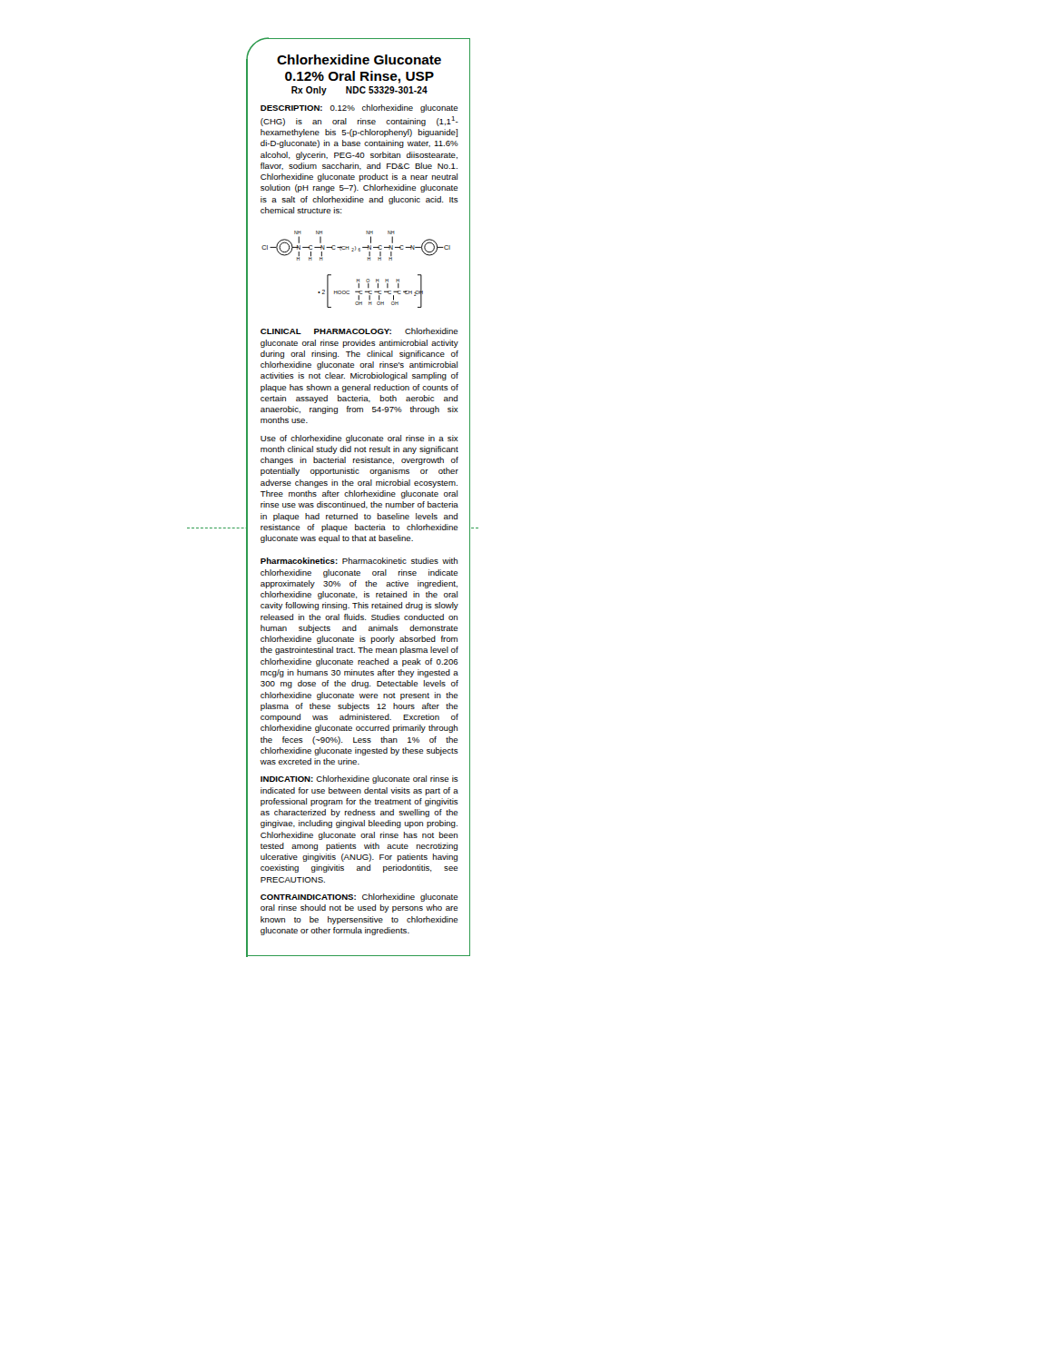Chlorhexidine Gluconate
0.12% Oral Rinse, USP
Rx Only NDC 53329-301-24
DESCRIPTION: 0.12% chlorhexidine gluconate (CHG) is an oral rinse containing (1,11-hexamethylene bis 5-(p-chlorophenyl) biguanide] di-D-gluconate) in a base containing water, 11.6% alcohol, glycerin, PEG-40 sorbitan diisostearate, flavor, sodium saccharin, and FD&C Blue No.1. Chlorhexidine gluconate product is a near neutral solution (pH range 5–7). Chlorhexidine gluconate is a salt of chlorhexidine and gluconic acid. Its chemical structure is:
Cl N C N C (CH 2 ) 6 N C N C N Cl NH NH NH NH H H H H H H • 2 HOOC C C C C C CH 2 OH H O H H H OH H OH OH
CLINICAL PHARMACOLOGY: Chlorhexidine gluconate oral rinse provides antimicrobial activity during oral rinsing. The clinical significance of chlorhexidine gluconate oral rinse's antimicrobial activities is not clear. Microbiological sampling of plaque has shown a general reduction of counts of certain assayed bacteria, both aerobic and anaerobic, ranging from 54-97% through six months use.
Use of chlorhexidine gluconate oral rinse in a six month clinical study did not result in any significant changes in bacterial resistance, overgrowth of potentially opportunistic organisms or other adverse changes in the oral microbial ecosystem. Three months after chlorhexidine gluconate oral rinse use was discontinued, the number of bacteria in plaque had returned to baseline levels and resistance of plaque bacteria to chlorhexidine gluconate was equal to that at baseline.
Pharmacokinetics: Pharmacokinetic studies with chlorhexidine gluconate oral rinse indicate approximately 30% of the active ingredient, chlorhexidine gluconate, is retained in the oral cavity following rinsing. This retained drug is slowly released in the oral fluids. Studies conducted on human subjects and animals demonstrate chlorhexidine gluconate is poorly absorbed from the gastrointestinal tract. The mean plasma level of chlorhexidine gluconate reached a peak of 0.206 mcg/g in humans 30 minutes after they ingested a 300 mg dose of the drug. Detectable levels of chlorhexidine gluconate were not present in the plasma of these subjects 12 hours after the compound was administered. Excretion of chlorhexidine gluconate occurred primarily through the feces (~90%). Less than 1% of the chlorhexidine gluconate ingested by these subjects was excreted in the urine.
INDICATION: Chlorhexidine gluconate oral rinse is indicated for use between dental visits as part of a professional program for the treatment of gingivitis as characterized by redness and swelling of the gingivae, including gingival bleeding upon probing. Chlorhexidine gluconate oral rinse has not been tested among patients with acute necrotizing ulcerative gingivitis (ANUG). For patients having coexisting gingivitis and periodontitis, see PRECAUTIONS.
CONTRAINDICATIONS: Chlorhexidine gluconate oral rinse should not be used by persons who are known to be hypersensitive to chlorhexidine gluconate or other formula ingredients.